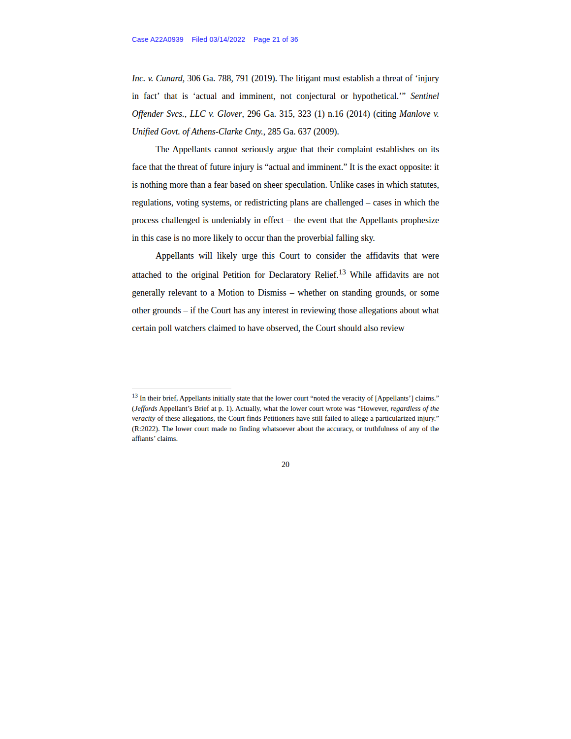Case A22A0939 Filed 03/14/2022 Page 21 of 36
Inc. v. Cunard, 306 Ga. 788, 791 (2019). The litigant must establish a threat of ‘injury in fact’ that is ‘actual and imminent, not conjectural or hypothetical.’” Sentinel Offender Svcs., LLC v. Glover, 296 Ga. 315, 323 (1) n.16 (2014) (citing Manlove v. Unified Govt. of Athens-Clarke Cnty., 285 Ga. 637 (2009).
The Appellants cannot seriously argue that their complaint establishes on its face that the threat of future injury is “actual and imminent.” It is the exact opposite: it is nothing more than a fear based on sheer speculation. Unlike cases in which statutes, regulations, voting systems, or redistricting plans are challenged – cases in which the process challenged is undeniably in effect – the event that the Appellants prophesize in this case is no more likely to occur than the proverbial falling sky.
Appellants will likely urge this Court to consider the affidavits that were attached to the original Petition for Declaratory Relief.13 While affidavits are not generally relevant to a Motion to Dismiss – whether on standing grounds, or some other grounds – if the Court has any interest in reviewing those allegations about what certain poll watchers claimed to have observed, the Court should also review
13 In their brief, Appellants initially state that the lower court “noted the veracity of [Appellants’] claims.” (Jeffords Appellant’s Brief at p. 1). Actually, what the lower court wrote was “However, regardless of the veracity of these allegations, the Court finds Petitioners have still failed to allege a particularized injury.” (R:2022). The lower court made no finding whatsoever about the accuracy, or truthfulness of any of the affiants’ claims.
20